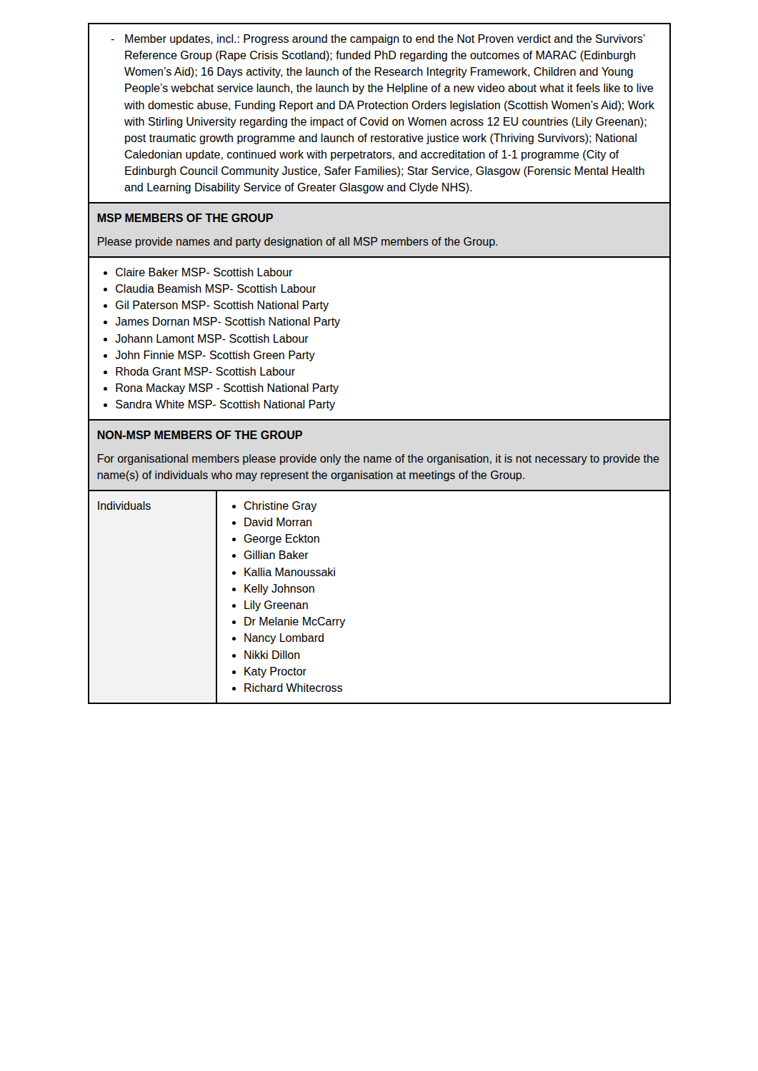| Member updates, incl.: Progress around the campaign to end the Not Proven verdict and the Survivors’ Reference Group (Rape Crisis Scotland); funded PhD regarding the outcomes of MARAC (Edinburgh Women’s Aid); 16 Days activity, the launch of the Research Integrity Framework, Children and Young People’s webchat service launch, the launch by the Helpline of a new video about what it feels like to live with domestic abuse, Funding Report and DA Protection Orders legislation (Scottish Women’s Aid); Work with Stirling University regarding the impact of Covid on Women across 12 EU countries (Lily Greenan); post traumatic growth programme and launch of restorative justice work (Thriving Survivors); National Caledonian update, continued work with perpetrators, and accreditation of 1-1 programme (City of Edinburgh Council Community Justice, Safer Families); Star Service, Glasgow (Forensic Mental Health and Learning Disability Service of Greater Glasgow and Clyde NHS). |
| MSP MEMBERS OF THE GROUP Please provide names and party designation of all MSP members of the Group. |
| Claire Baker MSP- Scottish Labour Claudia Beamish MSP- Scottish Labour Gil Paterson MSP- Scottish National Party James Dornan MSP- Scottish National Party Johann Lamont MSP- Scottish Labour John Finnie MSP- Scottish Green Party Rhoda Grant MSP- Scottish Labour Rona Mackay MSP - Scottish National Party Sandra White MSP- Scottish National Party |
| NON-MSP MEMBERS OF THE GROUP For organisational members please provide only the name of the organisation, it is not necessary to provide the name(s) of individuals who may represent the organisation at meetings of the Group. |
| / Individuals / Christine Gray David Morran George Eckton Gillian Baker Kallia Manoussaki Kelly Johnson Lily Greenan Dr Melanie McCarry Nancy Lombard Nikki Dillon Katy Proctor Richard Whitecross / |